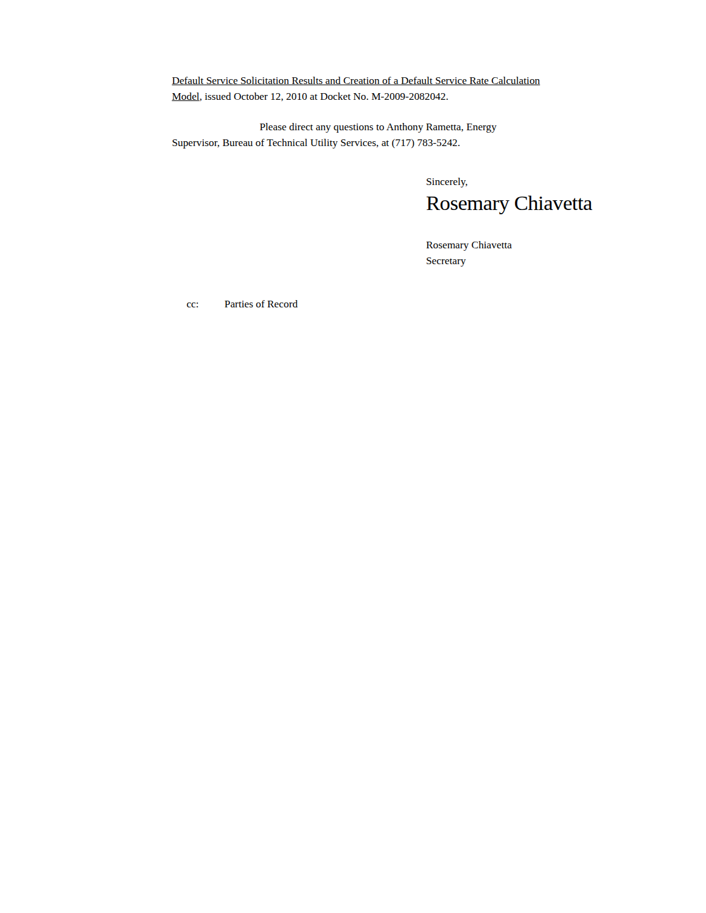Default Service Solicitation Results and Creation of a Default Service Rate Calculation Model, issued October 12, 2010 at Docket No. M-2009-2082042.
Please direct any questions to Anthony Rametta, Energy Supervisor, Bureau of Technical Utility Services, at (717) 783-5242.
Sincerely,
Rosemary Chiavetta
Rosemary Chiavetta
Secretary
cc: Parties of Record